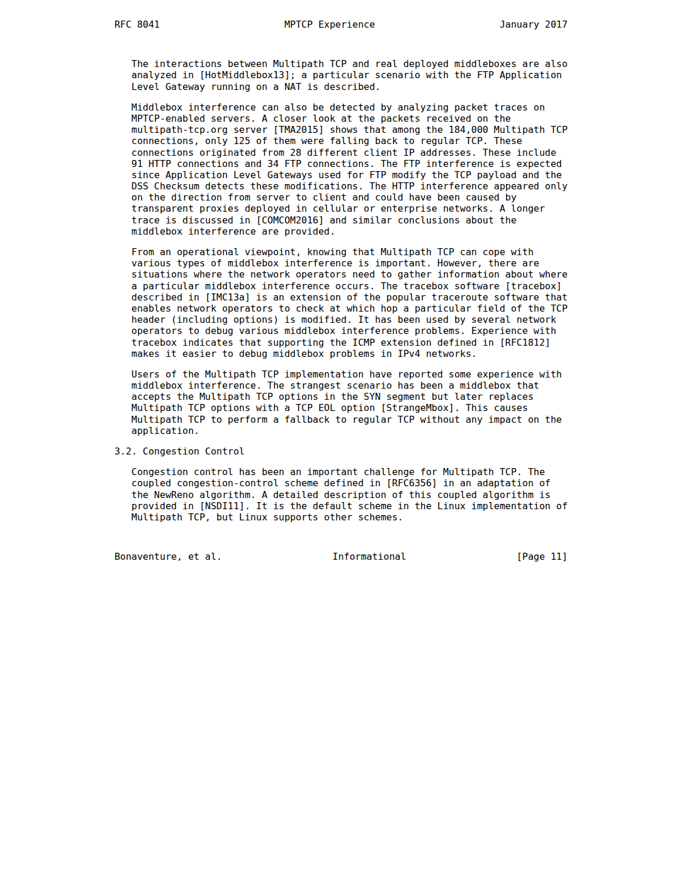RFC 8041 MPTCP Experience January 2017
The interactions between Multipath TCP and real deployed middleboxes are also analyzed in [HotMiddlebox13]; a particular scenario with the FTP Application Level Gateway running on a NAT is described.
Middlebox interference can also be detected by analyzing packet traces on MPTCP-enabled servers. A closer look at the packets received on the multipath-tcp.org server [TMA2015] shows that among the 184,000 Multipath TCP connections, only 125 of them were falling back to regular TCP. These connections originated from 28 different client IP addresses. These include 91 HTTP connections and 34 FTP connections. The FTP interference is expected since Application Level Gateways used for FTP modify the TCP payload and the DSS Checksum detects these modifications. The HTTP interference appeared only on the direction from server to client and could have been caused by transparent proxies deployed in cellular or enterprise networks. A longer trace is discussed in [COMCOM2016] and similar conclusions about the middlebox interference are provided.
From an operational viewpoint, knowing that Multipath TCP can cope with various types of middlebox interference is important. However, there are situations where the network operators need to gather information about where a particular middlebox interference occurs. The tracebox software [tracebox] described in [IMC13a] is an extension of the popular traceroute software that enables network operators to check at which hop a particular field of the TCP header (including options) is modified. It has been used by several network operators to debug various middlebox interference problems. Experience with tracebox indicates that supporting the ICMP extension defined in [RFC1812] makes it easier to debug middlebox problems in IPv4 networks.
Users of the Multipath TCP implementation have reported some experience with middlebox interference. The strangest scenario has been a middlebox that accepts the Multipath TCP options in the SYN segment but later replaces Multipath TCP options with a TCP EOL option [StrangeMbox]. This causes Multipath TCP to perform a fallback to regular TCP without any impact on the application.
3.2. Congestion Control
Congestion control has been an important challenge for Multipath TCP. The coupled congestion-control scheme defined in [RFC6356] in an adaptation of the NewReno algorithm. A detailed description of this coupled algorithm is provided in [NSDI11]. It is the default scheme in the Linux implementation of Multipath TCP, but Linux supports other schemes.
Bonaventure, et al. Informational [Page 11]